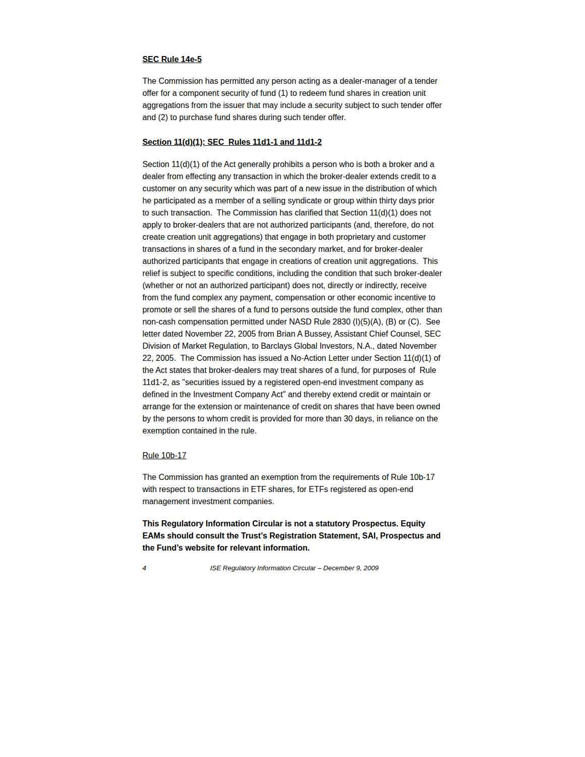SEC Rule 14e-5
The Commission has permitted any person acting as a dealer-manager of a tender offer for a component security of fund (1) to redeem fund shares in creation unit aggregations from the issuer that may include a security subject to such tender offer and (2) to purchase fund shares during such tender offer.
Section 11(d)(1); SEC Rules 11d1-1 and 11d1-2
Section 11(d)(1) of the Act generally prohibits a person who is both a broker and a dealer from effecting any transaction in which the broker-dealer extends credit to a customer on any security which was part of a new issue in the distribution of which he participated as a member of a selling syndicate or group within thirty days prior to such transaction. The Commission has clarified that Section 11(d)(1) does not apply to broker-dealers that are not authorized participants (and, therefore, do not create creation unit aggregations) that engage in both proprietary and customer transactions in shares of a fund in the secondary market, and for broker-dealer authorized participants that engage in creations of creation unit aggregations. This relief is subject to specific conditions, including the condition that such broker-dealer (whether or not an authorized participant) does not, directly or indirectly, receive from the fund complex any payment, compensation or other economic incentive to promote or sell the shares of a fund to persons outside the fund complex, other than non-cash compensation permitted under NASD Rule 2830 (I)(5)(A), (B) or (C). See letter dated November 22, 2005 from Brian A Bussey, Assistant Chief Counsel, SEC Division of Market Regulation, to Barclays Global Investors, N.A., dated November 22, 2005. The Commission has issued a No-Action Letter under Section 11(d)(1) of the Act states that broker-dealers may treat shares of a fund, for purposes of Rule 11d1-2, as "securities issued by a registered open-end investment company as defined in the Investment Company Act" and thereby extend credit or maintain or arrange for the extension or maintenance of credit on shares that have been owned by the persons to whom credit is provided for more than 30 days, in reliance on the exemption contained in the rule.
Rule 10b-17
The Commission has granted an exemption from the requirements of Rule 10b-17 with respect to transactions in ETF shares, for ETFs registered as open-end management investment companies.
This Regulatory Information Circular is not a statutory Prospectus. Equity EAMs should consult the Trust’s Registration Statement, SAI, Prospectus and the Fund’s website for relevant information.
4
ISE Regulatory Information Circular – December 9, 2009